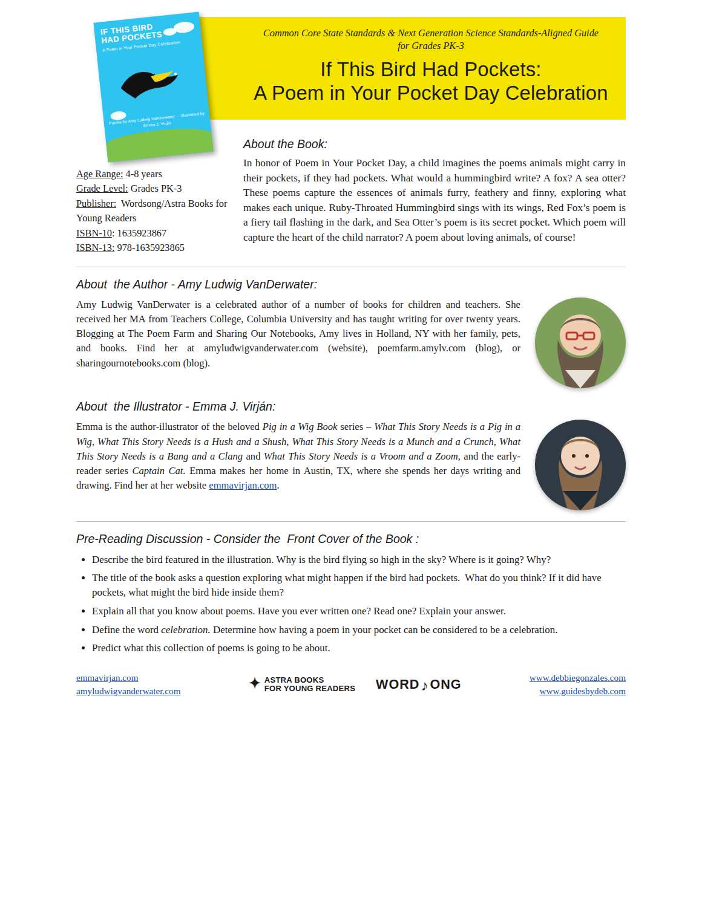Common Core State Standards & Next Generation Science Standards-Aligned Guide
for Grades PK-3
If This Bird Had Pockets:
A Poem in Your Pocket Day Celebration
If This Bird
Had Pockets
A Poem in Your Pocket Day Celebration
Poems by Amy Ludwig VanDerwater · Illustrated by Emma J. Virján
Age Range: 4-8 years
Grade Level: Grades PK-3
Publisher: Wordsong/Astra Books for Young Readers
ISBN-10: 1635923867
ISBN-13: 978-1635923865
About the Book:
In honor of Poem in Your Pocket Day, a child imagines the poems animals might carry in their pockets, if they had pockets. What would a hummingbird write? A fox? A sea otter? These poems capture the essences of animals furry, feathery and finny, exploring what makes each unique. Ruby-Throated Hummingbird sings with its wings, Red Fox’s poem is a fiery tail flashing in the dark, and Sea Otter’s poem is its secret pocket. Which poem will capture the heart of the child narrator? A poem about loving animals, of course!
About the Author - Amy Ludwig VanDerwater:
Amy Ludwig VanDerwater is a celebrated author of a number of books for children and teachers. She received her MA from Teachers College, Columbia University and has taught writing for over twenty years. Blogging at The Poem Farm and Sharing Our Notebooks, Amy lives in Holland, NY with her family, pets, and books. Find her at amyludwigvanderwater.com (website), poemfarm.amylv.com (blog), or sharingournotebooks.com (blog).
About the Illustrator - Emma J. Virján:
Emma is the author-illustrator of the beloved Pig in a Wig Book series – What This Story Needs is a Pig in a Wig, What This Story Needs is a Hush and a Shush, What This Story Needs is a Munch and a Crunch, What This Story Needs is a Bang and a Clang and What This Story Needs is a Vroom and a Zoom, and the early-reader series Captain Cat. Emma makes her home in Austin, TX, where she spends her days writing and drawing. Find her at her website emmavirjan.com.
Pre-Reading Discussion - Consider the Front Cover of the Book :
Describe the bird featured in the illustration. Why is the bird flying so high in the sky? Where is it going? Why?
The title of the book asks a question exploring what might happen if the bird had pockets. What do you think? If it did have pockets, what might the bird hide inside them?
Explain all that you know about poems. Have you ever written one? Read one? Explain your answer.
Define the word celebration. Determine how having a poem in your pocket can be considered to be a celebration.
Predict what this collection of poems is going to be about.
emmavirjan.com amyludwigvanderwater.com
✦ ASTRA BOOKS
FOR YOUNG READERS
WORD♪ONG
www.debbiegonzales.com www.guidesbydeb.com